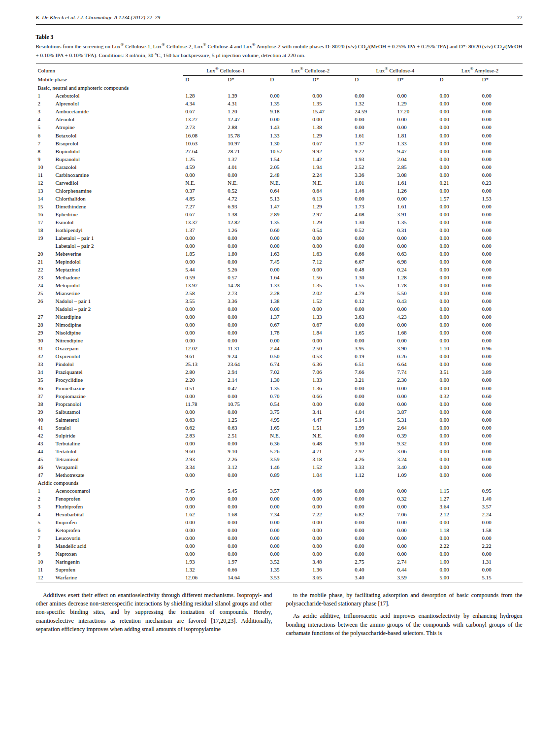K. De Klerck et al. / J. Chromatogr. A 1234 (2012) 72–79
77
Table 3
Resolutions from the screening on Lux® Cellulose-1, Lux® Cellulose-2, Lux® Cellulose-4 and Lux® Amylose-2 with mobile phases D: 80/20 (v/v) CO2/(MeOH + 0.25% IPA + 0.25% TFA) and D*: 80/20 (v/v) CO2/(MeOH + 0.10% IPA + 0.10% TFA). Conditions: 3 ml/min, 30 °C, 150 bar backpressure, 5 µl injection volume, detection at 220 nm.
| Column | Lux ® Cellulose-1 | Lux ® Cellulose-2 | Lux ® Cellulose-4 | Lux ® Amylose-2 |
| --- | --- | --- | --- | --- |
| Mobile phase | D | D* | D | D* | D | D* | D | D* |
| Basic, neutral and amphoteric compounds |
| 1 | Acebutolol | 1.28 | 1.39 | 0.00 | 0.00 | 0.00 | 0.00 | 0.00 | 0.00 |
| 2 | Alprenolol | 4.34 | 4.31 | 1.35 | 1.35 | 1.32 | 1.29 | 0.00 | 0.00 |
| 3 | Ambucetamide | 0.67 | 1.20 | 9.18 | 15.47 | 24.59 | 17.20 | 0.00 | 0.00 |
| 4 | Atenolol | 13.27 | 12.47 | 0.00 | 0.00 | 0.00 | 0.00 | 0.00 | 0.00 |
| 5 | Atropine | 2.73 | 2.88 | 1.43 | 1.38 | 0.00 | 0.00 | 0.00 | 0.00 |
| 6 | Betaxolol | 16.08 | 15.78 | 1.33 | 1.29 | 1.61 | 1.81 | 0.00 | 0.00 |
| 7 | Bisoprolol | 10.63 | 10.97 | 1.30 | 0.67 | 1.37 | 1.33 | 0.00 | 0.00 |
| 8 | Bopindolol | 27.64 | 28.71 | 10.57 | 9.92 | 9.22 | 9.47 | 0.00 | 0.00 |
| 9 | Bupranolol | 1.25 | 1.37 | 1.54 | 1.42 | 1.93 | 2.04 | 0.00 | 0.00 |
| 10 | Carazolol | 4.59 | 4.01 | 2.05 | 1.94 | 2.52 | 2.85 | 0.00 | 0.00 |
| 11 | Carbinoxamine | 0.00 | 0.00 | 2.48 | 2.24 | 3.36 | 3.08 | 0.00 | 0.00 |
| 12 | Carvedilol | N.E. | N.E. | N.E. | N.E. | 1.01 | 1.61 | 0.21 | 0.23 |
| 13 | Chlorphenamine | 0.37 | 0.52 | 0.64 | 0.64 | 1.46 | 1.26 | 0.00 | 0.00 |
| 14 | Chlorthalidon | 4.85 | 4.72 | 5.13 | 6.13 | 0.00 | 0.00 | 1.57 | 1.53 |
| 15 | Dimethindene | 7.27 | 6.93 | 1.47 | 1.29 | 1.73 | 1.61 | 0.00 | 0.00 |
| 16 | Ephedrine | 0.67 | 1.38 | 2.89 | 2.97 | 4.08 | 3.91 | 0.00 | 0.00 |
| 17 | Esmolol | 13.37 | 12.82 | 1.35 | 1.29 | 1.30 | 1.35 | 0.00 | 0.00 |
| 18 | Isothipendyl | 1.37 | 1.26 | 0.60 | 0.54 | 0.52 | 0.31 | 0.00 | 0.00 |
| 19 | Labetalol – pair 1 | 0.00 | 0.00 | 0.00 | 0.00 | 0.00 | 0.00 | 0.00 | 0.00 |
| | Labetalol – pair 2 | 0.00 | 0.00 | 0.00 | 0.00 | 0.00 | 0.00 | 0.00 | 0.00 |
| 20 | Mebeverine | 1.85 | 1.80 | 1.63 | 1.63 | 0.66 | 0.63 | 0.00 | 0.00 |
| 21 | Mepindolol | 0.00 | 0.00 | 7.45 | 7.12 | 6.67 | 6.98 | 0.00 | 0.00 |
| 22 | Meptazinol | 5.44 | 5.26 | 0.00 | 0.00 | 0.48 | 0.24 | 0.00 | 0.00 |
| 23 | Methadone | 0.59 | 0.57 | 1.64 | 1.56 | 1.30 | 1.28 | 0.00 | 0.00 |
| 24 | Metoprolol | 13.97 | 14.28 | 1.33 | 1.35 | 1.55 | 1.78 | 0.00 | 0.00 |
| 25 | Mianserine | 2.58 | 2.73 | 2.28 | 2.02 | 4.79 | 5.50 | 0.00 | 0.00 |
| 26 | Nadolol – pair 1 | 3.55 | 3.36 | 1.38 | 1.52 | 0.12 | 0.43 | 0.00 | 0.00 |
| | Nadolol – pair 2 | 0.00 | 0.00 | 0.00 | 0.00 | 0.00 | 0.00 | 0.00 | 0.00 |
| 27 | Nicardipine | 0.00 | 0.00 | 1.37 | 1.33 | 3.63 | 4.23 | 0.00 | 0.00 |
| 28 | Nimodipine | 0.00 | 0.00 | 0.67 | 0.67 | 0.00 | 0.00 | 0.00 | 0.00 |
| 29 | Nisoldipine | 0.00 | 0.00 | 1.78 | 1.84 | 1.65 | 1.68 | 0.00 | 0.00 |
| 30 | Nitrendipine | 0.00 | 0.00 | 0.00 | 0.00 | 0.00 | 0.00 | 0.00 | 0.00 |
| 31 | Oxazepam | 12.02 | 11.31 | 2.44 | 2.50 | 3.95 | 3.90 | 1.10 | 0.96 |
| 32 | Oxprenolol | 9.61 | 9.24 | 0.50 | 0.53 | 0.19 | 0.26 | 0.00 | 0.00 |
| 33 | Pindolol | 25.13 | 23.64 | 6.74 | 6.36 | 6.51 | 6.64 | 0.00 | 0.00 |
| 34 | Praziquantel | 2.80 | 2.94 | 7.02 | 7.06 | 7.66 | 7.74 | 3.51 | 3.89 |
| 35 | Procyclidine | 2.20 | 2.14 | 1.30 | 1.33 | 3.21 | 2.30 | 0.00 | 0.00 |
| 36 | Promethazine | 0.51 | 0.47 | 1.35 | 1.36 | 0.00 | 0.00 | 0.00 | 0.00 |
| 37 | Propiomazine | 0.00 | 0.00 | 0.70 | 0.66 | 0.00 | 0.00 | 0.32 | 0.60 |
| 38 | Propranolol | 11.78 | 10.75 | 0.54 | 0.00 | 0.00 | 0.00 | 0.00 | 0.00 |
| 39 | Salbutamol | 0.00 | 0.00 | 3.75 | 3.41 | 4.04 | 3.87 | 0.00 | 0.00 |
| 40 | Salmeterol | 0.63 | 1.25 | 4.95 | 4.47 | 5.14 | 5.31 | 0.00 | 0.00 |
| 41 | Sotalol | 0.62 | 0.63 | 1.65 | 1.51 | 1.99 | 2.64 | 0.00 | 0.00 |
| 42 | Sulpiride | 2.83 | 2.51 | N.E. | N.E. | 0.00 | 0.39 | 0.00 | 0.00 |
| 43 | Terbutaline | 0.00 | 0.00 | 6.36 | 6.48 | 9.10 | 9.32 | 0.00 | 0.00 |
| 44 | Tertatolol | 9.60 | 9.10 | 5.26 | 4.71 | 2.92 | 3.06 | 0.00 | 0.00 |
| 45 | Tetramisol | 2.93 | 2.26 | 3.59 | 3.18 | 4.26 | 3.24 | 0.00 | 0.00 |
| 46 | Verapamil | 3.34 | 3.12 | 1.46 | 1.52 | 3.33 | 3.40 | 0.00 | 0.00 |
| 47 | Methotrexate | 0.00 | 0.00 | 0.89 | 1.04 | 1.12 | 1.09 | 0.00 | 0.00 |
| Acidic compounds |
| 1 | Acenocoumarol | 7.45 | 5.45 | 3.57 | 4.66 | 0.00 | 0.00 | 1.15 | 0.95 |
| 2 | Fenoprofen | 0.00 | 0.00 | 0.00 | 0.00 | 0.00 | 0.32 | 1.27 | 1.40 |
| 3 | Flurbiprofen | 0.00 | 0.00 | 0.00 | 0.00 | 0.00 | 0.00 | 3.64 | 3.57 |
| 4 | Hexobarbital | 1.62 | 1.68 | 7.34 | 7.22 | 6.82 | 7.06 | 2.12 | 2.24 |
| 5 | Ibuprofen | 0.00 | 0.00 | 0.00 | 0.00 | 0.00 | 0.00 | 0.00 | 0.00 |
| 6 | Ketoprofen | 0.00 | 0.00 | 0.00 | 0.00 | 0.00 | 0.00 | 1.18 | 1.58 |
| 7 | Leucovorin | 0.00 | 0.00 | 0.00 | 0.00 | 0.00 | 0.00 | 0.00 | 0.00 |
| 8 | Mandelic acid | 0.00 | 0.00 | 0.00 | 0.00 | 0.00 | 0.00 | 2.22 | 2.22 |
| 9 | Naproxen | 0.00 | 0.00 | 0.00 | 0.00 | 0.00 | 0.00 | 0.00 | 0.00 |
| 10 | Naringenin | 1.93 | 1.97 | 3.52 | 3.48 | 2.75 | 2.74 | 1.00 | 1.31 |
| 11 | Suprofen | 1.32 | 0.66 | 1.35 | 1.36 | 0.40 | 0.44 | 0.00 | 0.00 |
| 12 | Warfarine | 12.06 | 14.64 | 3.53 | 3.65 | 3.40 | 3.59 | 5.00 | 5.15 |
Additives exert their effect on enantioselectivity through different mechanisms. Isopropyl- and other amines decrease non-stereospecific interactions by shielding residual silanol groups and other non-specific binding sites, and by suppressing the ionization of compounds. Hereby, enantioselective interactions as retention mechanism are favored [17,20,23]. Additionally, separation efficiency improves when adding small amounts of isopropylamine
to the mobile phase, by facilitating adsorption and desorption of basic compounds from the polysaccharide-based stationary phase [17].
As acidic additive, trifluoroacetic acid improves enantioselectivity by enhancing hydrogen bonding interactions between the amino groups of the compounds with carbonyl groups of the carbamate functions of the polysaccharide-based selectors. This is